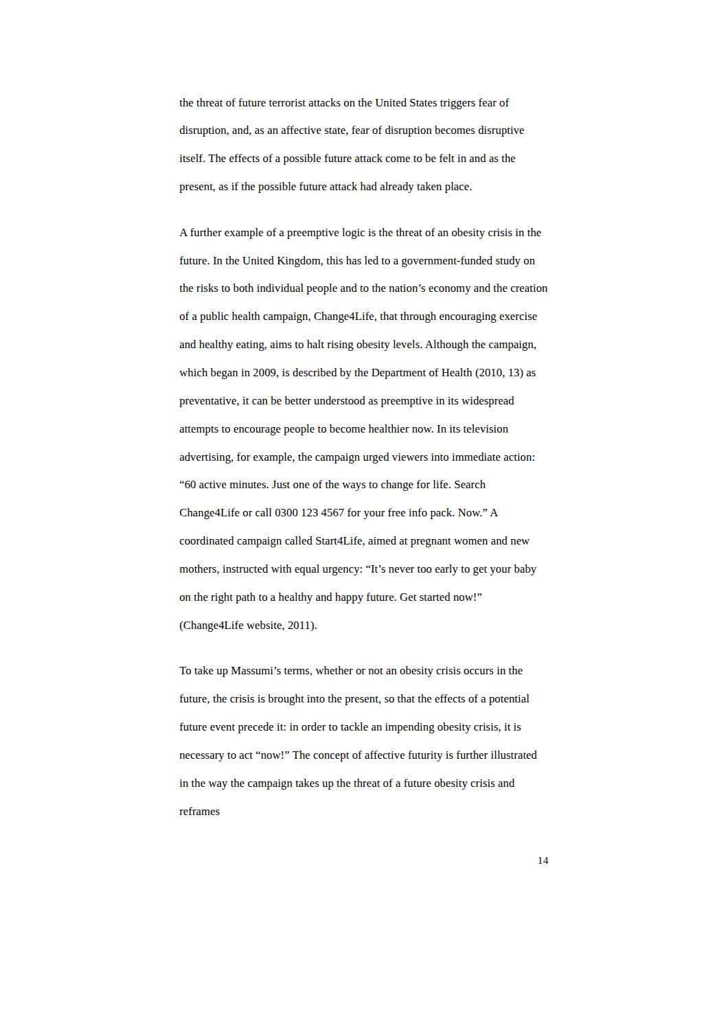the threat of future terrorist attacks on the United States triggers fear of disruption, and, as an affective state, fear of disruption becomes disruptive itself. The effects of a possible future attack come to be felt in and as the present, as if the possible future attack had already taken place.
A further example of a preemptive logic is the threat of an obesity crisis in the future. In the United Kingdom, this has led to a government-funded study on the risks to both individual people and to the nation’s economy and the creation of a public health campaign, Change4Life, that through encouraging exercise and healthy eating, aims to halt rising obesity levels. Although the campaign, which began in 2009, is described by the Department of Health (2010, 13) as preventative, it can be better understood as preemptive in its widespread attempts to encourage people to become healthier now. In its television advertising, for example, the campaign urged viewers into immediate action: “60 active minutes. Just one of the ways to change for life. Search Change4Life or call 0300 123 4567 for your free info pack. Now.” A coordinated campaign called Start4Life, aimed at pregnant women and new mothers, instructed with equal urgency: “It’s never too early to get your baby on the right path to a healthy and happy future. Get started now!” (Change4Life website, 2011).
To take up Massumi’s terms, whether or not an obesity crisis occurs in the future, the crisis is brought into the present, so that the effects of a potential future event precede it: in order to tackle an impending obesity crisis, it is necessary to act “now!” The concept of affective futurity is further illustrated in the way the campaign takes up the threat of a future obesity crisis and reframes
14